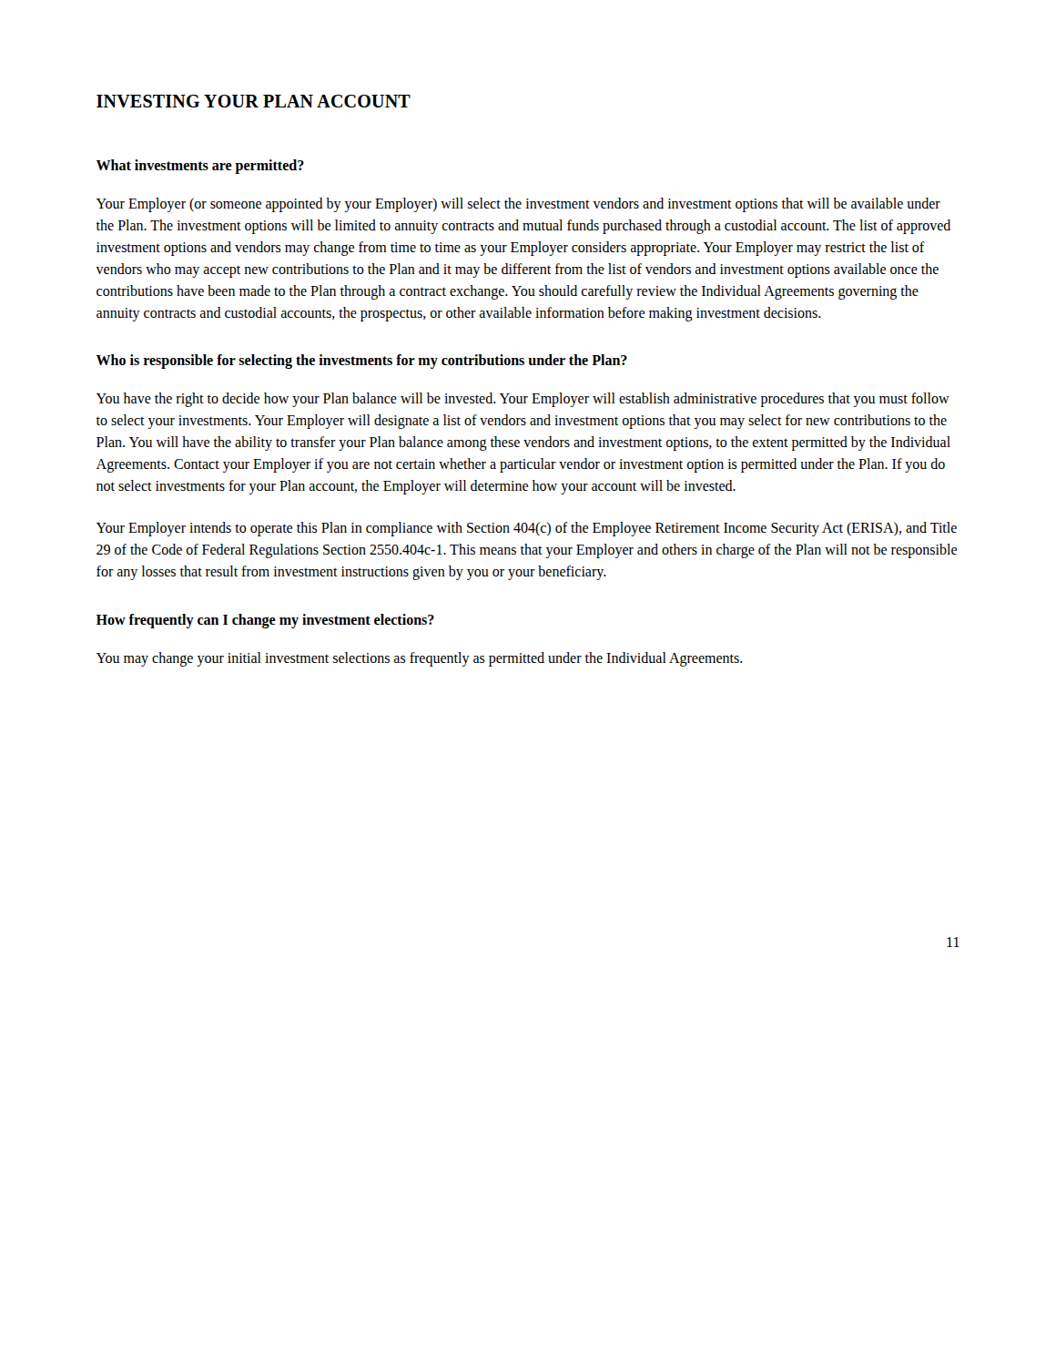INVESTING YOUR PLAN ACCOUNT
What investments are permitted?
Your Employer (or someone appointed by your Employer) will select the investment vendors and investment options that will be available under the Plan. The investment options will be limited to annuity contracts and mutual funds purchased through a custodial account. The list of approved investment options and vendors may change from time to time as your Employer considers appropriate. Your Employer may restrict the list of vendors who may accept new contributions to the Plan and it may be different from the list of vendors and investment options available once the contributions have been made to the Plan through a contract exchange. You should carefully review the Individual Agreements governing the annuity contracts and custodial accounts, the prospectus, or other available information before making investment decisions.
Who is responsible for selecting the investments for my contributions under the Plan?
You have the right to decide how your Plan balance will be invested. Your Employer will establish administrative procedures that you must follow to select your investments. Your Employer will designate a list of vendors and investment options that you may select for new contributions to the Plan. You will have the ability to transfer your Plan balance among these vendors and investment options, to the extent permitted by the Individual Agreements. Contact your Employer if you are not certain whether a particular vendor or investment option is permitted under the Plan. If you do not select investments for your Plan account, the Employer will determine how your account will be invested.
Your Employer intends to operate this Plan in compliance with Section 404(c) of the Employee Retirement Income Security Act (ERISA), and Title 29 of the Code of Federal Regulations Section 2550.404c-1. This means that your Employer and others in charge of the Plan will not be responsible for any losses that result from investment instructions given by you or your beneficiary.
How frequently can I change my investment elections?
You may change your initial investment selections as frequently as permitted under the Individual Agreements.
11